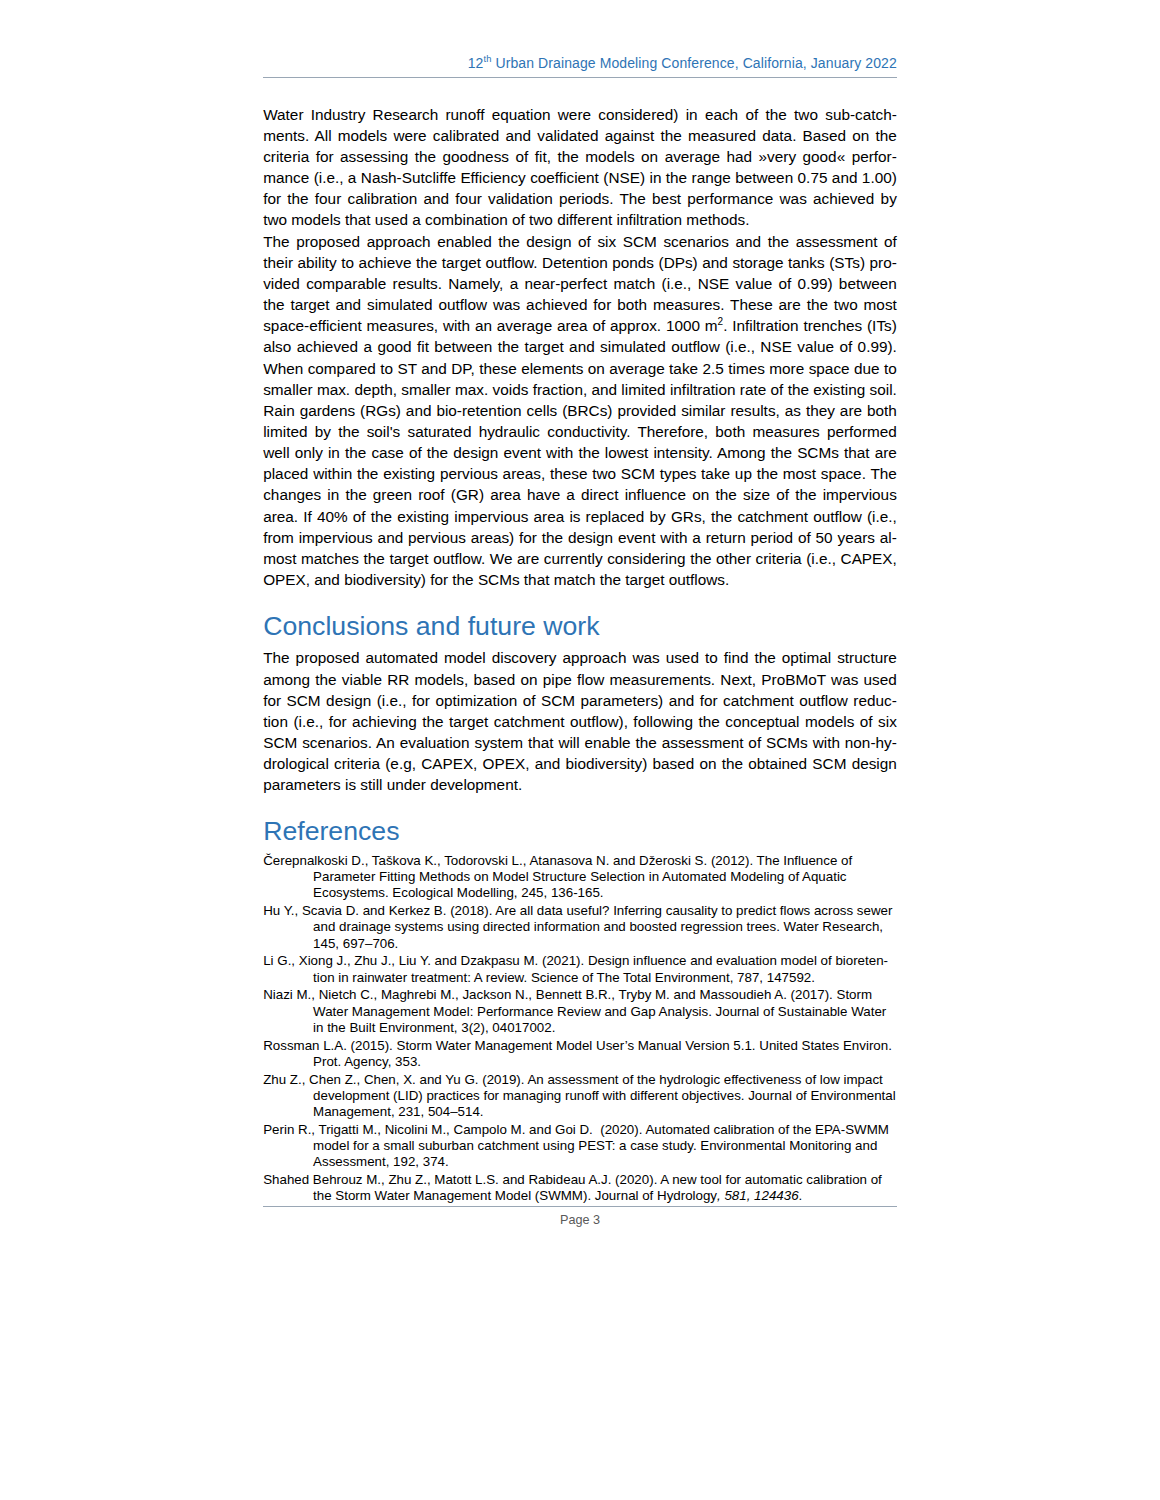12th Urban Drainage Modeling Conference, California, January 2022
Water Industry Research runoff equation were considered) in each of the two sub-catchments. All models were calibrated and validated against the measured data. Based on the criteria for assessing the goodness of fit, the models on average had »very good« performance (i.e., a Nash-Sutcliffe Efficiency coefficient (NSE) in the range between 0.75 and 1.00) for the four calibration and four validation periods. The best performance was achieved by two models that used a combination of two different infiltration methods.
The proposed approach enabled the design of six SCM scenarios and the assessment of their ability to achieve the target outflow. Detention ponds (DPs) and storage tanks (STs) provided comparable results. Namely, a near-perfect match (i.e., NSE value of 0.99) between the target and simulated outflow was achieved for both measures. These are the two most space-efficient measures, with an average area of approx. 1000 m2. Infiltration trenches (ITs) also achieved a good fit between the target and simulated outflow (i.e., NSE value of 0.99). When compared to ST and DP, these elements on average take 2.5 times more space due to smaller max. depth, smaller max. voids fraction, and limited infiltration rate of the existing soil. Rain gardens (RGs) and bio-retention cells (BRCs) provided similar results, as they are both limited by the soil's saturated hydraulic conductivity. Therefore, both measures performed well only in the case of the design event with the lowest intensity. Among the SCMs that are placed within the existing pervious areas, these two SCM types take up the most space. The changes in the green roof (GR) area have a direct influence on the size of the impervious area. If 40% of the existing impervious area is replaced by GRs, the catchment outflow (i.e., from impervious and pervious areas) for the design event with a return period of 50 years almost matches the target outflow. We are currently considering the other criteria (i.e., CAPEX, OPEX, and biodiversity) for the SCMs that match the target outflows.
Conclusions and future work
The proposed automated model discovery approach was used to find the optimal structure among the viable RR models, based on pipe flow measurements. Next, ProBMoT was used for SCM design (i.e., for optimization of SCM parameters) and for catchment outflow reduction (i.e., for achieving the target catchment outflow), following the conceptual models of six SCM scenarios. An evaluation system that will enable the assessment of SCMs with non-hydrological criteria (e.g, CAPEX, OPEX, and biodiversity) based on the obtained SCM design parameters is still under development.
References
Čerepnalkoski D., Taškova K., Todorovski L., Atanasova N. and Džeroski S. (2012). The Influence of Parameter Fitting Methods on Model Structure Selection in Automated Modeling of Aquatic Ecosystems. Ecological Modelling, 245, 136-165.
Hu Y., Scavia D. and Kerkez B. (2018). Are all data useful? Inferring causality to predict flows across sewer and drainage systems using directed information and boosted regression trees. Water Research, 145, 697–706.
Li G., Xiong J., Zhu J., Liu Y. and Dzakpasu M. (2021). Design influence and evaluation model of bioretention in rainwater treatment: A review. Science of The Total Environment, 787, 147592.
Niazi M., Nietch C., Maghrebi M., Jackson N., Bennett B.R., Tryby M. and Massoudieh A. (2017). Storm Water Management Model: Performance Review and Gap Analysis. Journal of Sustainable Water in the Built Environment, 3(2), 04017002.
Rossman L.A. (2015). Storm Water Management Model User’s Manual Version 5.1. United States Environ. Prot. Agency, 353.
Zhu Z., Chen Z., Chen, X. and Yu G. (2019). An assessment of the hydrologic effectiveness of low impact development (LID) practices for managing runoff with different objectives. Journal of Environmental Management, 231, 504–514.
Perin R., Trigatti M., Nicolini M., Campolo M. and Goi D. (2020). Automated calibration of the EPA-SWMM model for a small suburban catchment using PEST: a case study. Environmental Monitoring and Assessment, 192, 374.
Shahed Behrouz M., Zhu Z., Matott L.S. and Rabideau A.J. (2020). A new tool for automatic calibration of the Storm Water Management Model (SWMM). Journal of Hydrology, 581, 124436.
Page 3